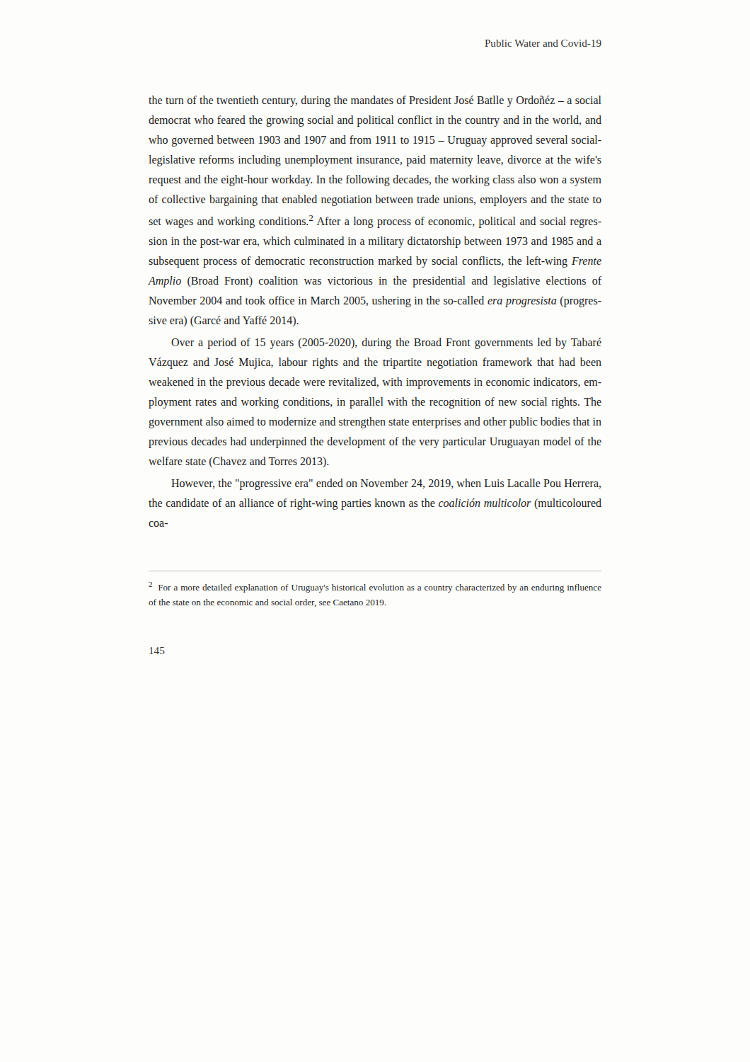Public Water and Covid-19
the turn of the twentieth century, during the mandates of President José Batlle y Ordoñéz – a social democrat who feared the growing social and political conflict in the country and in the world, and who governed between 1903 and 1907 and from 1911 to 1915 – Uruguay approved several social-legislative reforms including unemployment insurance, paid maternity leave, divorce at the wife's request and the eight-hour workday. In the following decades, the working class also won a system of collective bargaining that enabled negotiation between trade unions, employers and the state to set wages and working conditions.2 After a long process of economic, political and social regression in the post-war era, which culminated in a military dictatorship between 1973 and 1985 and a subsequent process of democratic reconstruction marked by social conflicts, the left-wing Frente Amplio (Broad Front) coalition was victorious in the presidential and legislative elections of November 2004 and took office in March 2005, ushering in the so-called era progresista (progressive era) (Garcé and Yaffé 2014).
Over a period of 15 years (2005-2020), during the Broad Front governments led by Tabaré Vázquez and José Mujica, labour rights and the tripartite negotiation framework that had been weakened in the previous decade were revitalized, with improvements in economic indicators, employment rates and working conditions, in parallel with the recognition of new social rights. The government also aimed to modernize and strengthen state enterprises and other public bodies that in previous decades had underpinned the development of the very particular Uruguayan model of the welfare state (Chavez and Torres 2013).
However, the "progressive era" ended on November 24, 2019, when Luis Lacalle Pou Herrera, the candidate of an alliance of right-wing parties known as the coalición multicolor (multicoloured coa-
2 For a more detailed explanation of Uruguay's historical evolution as a country characterized by an enduring influence of the state on the economic and social order, see Caetano 2019.
145